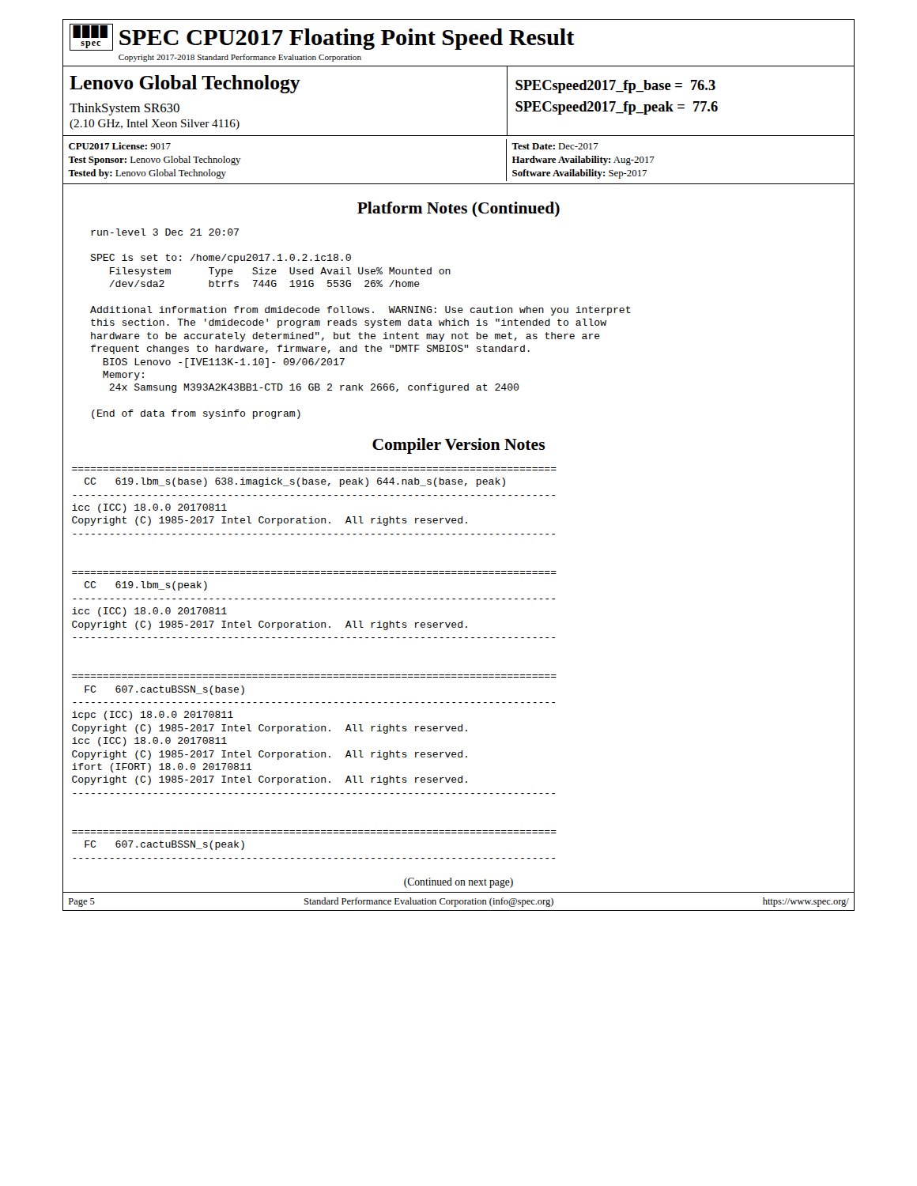████
spec
SPEC CPU2017 Floating Point Speed Result
Copyright 2017-2018 Standard Performance Evaluation Corporation
Lenovo Global Technology
ThinkSystem SR630
(2.10 GHz, Intel Xeon Silver 4116)
SPECspeed2017_fp_base = 76.3
SPECspeed2017_fp_peak = 77.6
CPU2017 License: 9017
Test Sponsor: Lenovo Global Technology
Tested by: Lenovo Global Technology
Test Date: Dec-2017
Hardware Availability: Aug-2017
Software Availability: Sep-2017
Platform Notes (Continued)
   run-level 3 Dec 21 20:07

   SPEC is set to: /home/cpu2017.1.0.2.ic18.0
      Filesystem      Type   Size  Used Avail Use% Mounted on
      /dev/sda2       btrfs  744G  191G  553G  26% /home

   Additional information from dmidecode follows.  WARNING: Use caution when you interpret
   this section. The 'dmidecode' program reads system data which is "intended to allow
   hardware to be accurately determined", but the intent may not be met, as there are
   frequent changes to hardware, firmware, and the "DMTF SMBIOS" standard.
     BIOS Lenovo -[IVE113K-1.10]- 09/06/2017
     Memory:
      24x Samsung M393A2K43BB1-CTD 16 GB 2 rank 2666, configured at 2400

   (End of data from sysinfo program)
Compiler Version Notes
==============================================================================
  CC   619.lbm_s(base) 638.imagick_s(base, peak) 644.nab_s(base, peak)
------------------------------------------------------------------------------
icc (ICC) 18.0.0 20170811
Copyright (C) 1985-2017 Intel Corporation.  All rights reserved.
------------------------------------------------------------------------------


==============================================================================
  CC   619.lbm_s(peak)
------------------------------------------------------------------------------
icc (ICC) 18.0.0 20170811
Copyright (C) 1985-2017 Intel Corporation.  All rights reserved.
------------------------------------------------------------------------------


==============================================================================
  FC   607.cactuBSSN_s(base)
------------------------------------------------------------------------------
icpc (ICC) 18.0.0 20170811
Copyright (C) 1985-2017 Intel Corporation.  All rights reserved.
icc (ICC) 18.0.0 20170811
Copyright (C) 1985-2017 Intel Corporation.  All rights reserved.
ifort (IFORT) 18.0.0 20170811
Copyright (C) 1985-2017 Intel Corporation.  All rights reserved.
------------------------------------------------------------------------------


==============================================================================
  FC   607.cactuBSSN_s(peak)
------------------------------------------------------------------------------
(Continued on next page)
Page 5
Standard Performance Evaluation Corporation (info@spec.org)
https://www.spec.org/